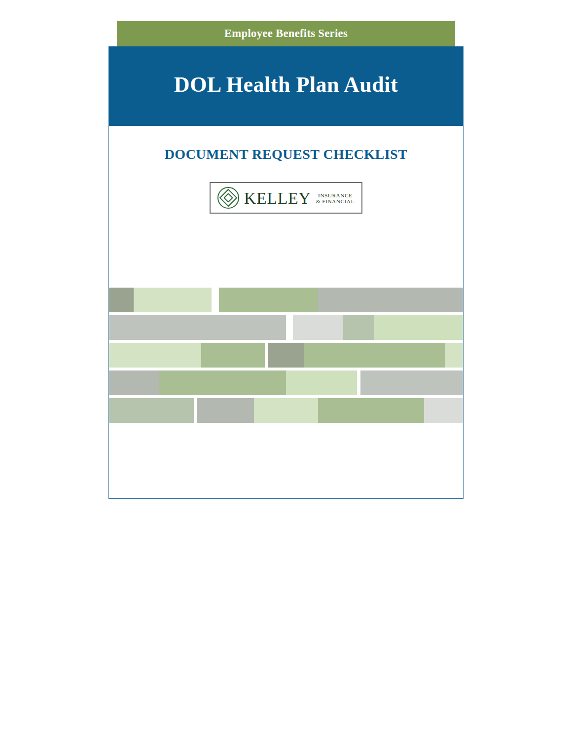Employee Benefits Series
DOL Health Plan Audit
DOCUMENT REQUEST CHECKLIST
KELLEY
INSURANCE & FINANCIAL